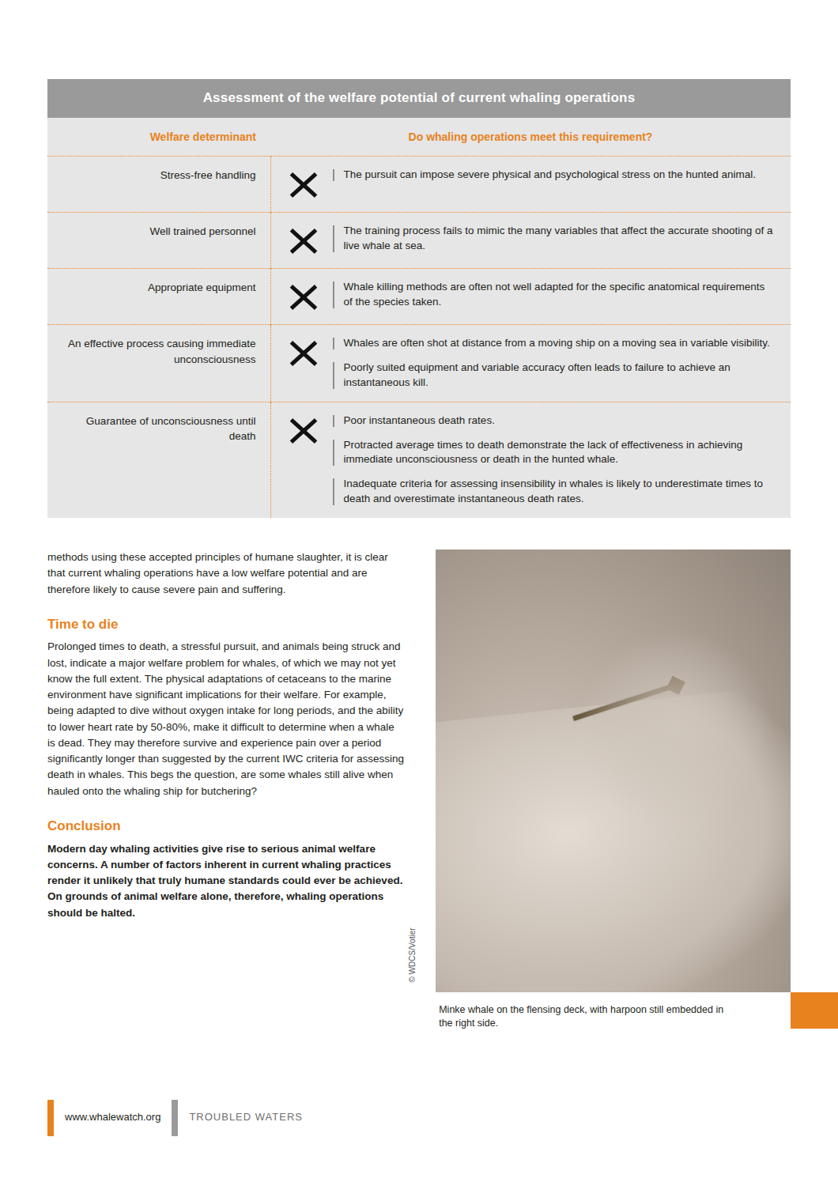Assessment of the welfare potential of current whaling operations
| Welfare determinant | Do whaling operations meet this requirement? |
| --- | --- |
| Stress-free handling | The pursuit can impose severe physical and psychological stress on the hunted animal. |
| Well trained personnel | The training process fails to mimic the many variables that affect the accurate shooting of a live whale at sea. |
| Appropriate equipment | Whale killing methods are often not well adapted for the specific anatomical requirements of the species taken. |
| An effective process causing immediate unconsciousness | Whales are often shot at distance from a moving ship on a moving sea in variable visibility. Poorly suited equipment and variable accuracy often leads to failure to achieve an instantaneous kill. |
| Guarantee of unconsciousness until death | Poor instantaneous death rates. Protracted average times to death demonstrate the lack of effectiveness in achieving immediate unconsciousness or death in the hunted whale. Inadequate criteria for assessing insensibility in whales is likely to underestimate times to death and overestimate instantaneous death rates. |
methods using these accepted principles of humane slaughter, it is clear that current whaling operations have a low welfare potential and are therefore likely to cause severe pain and suffering.
Time to die
Prolonged times to death, a stressful pursuit, and animals being struck and lost, indicate a major welfare problem for whales, of which we may not yet know the full extent. The physical adaptations of cetaceans to the marine environment have significant implications for their welfare. For example, being adapted to dive without oxygen intake for long periods, and the ability to lower heart rate by 50-80%, make it difficult to determine when a whale is dead. They may therefore survive and experience pain over a period significantly longer than suggested by the current IWC criteria for assessing death in whales. This begs the question, are some whales still alive when hauled onto the whaling ship for butchering?
Conclusion
Modern day whaling activities give rise to serious animal welfare concerns. A number of factors inherent in current whaling practices render it unlikely that truly humane standards could ever be achieved. On grounds of animal welfare alone, therefore, whaling operations should be halted.
© WDCS/Votier
Minke whale on the flensing deck, with harpoon still embedded in the right side.
www.whalewatch.org
TROUBLED WATERS